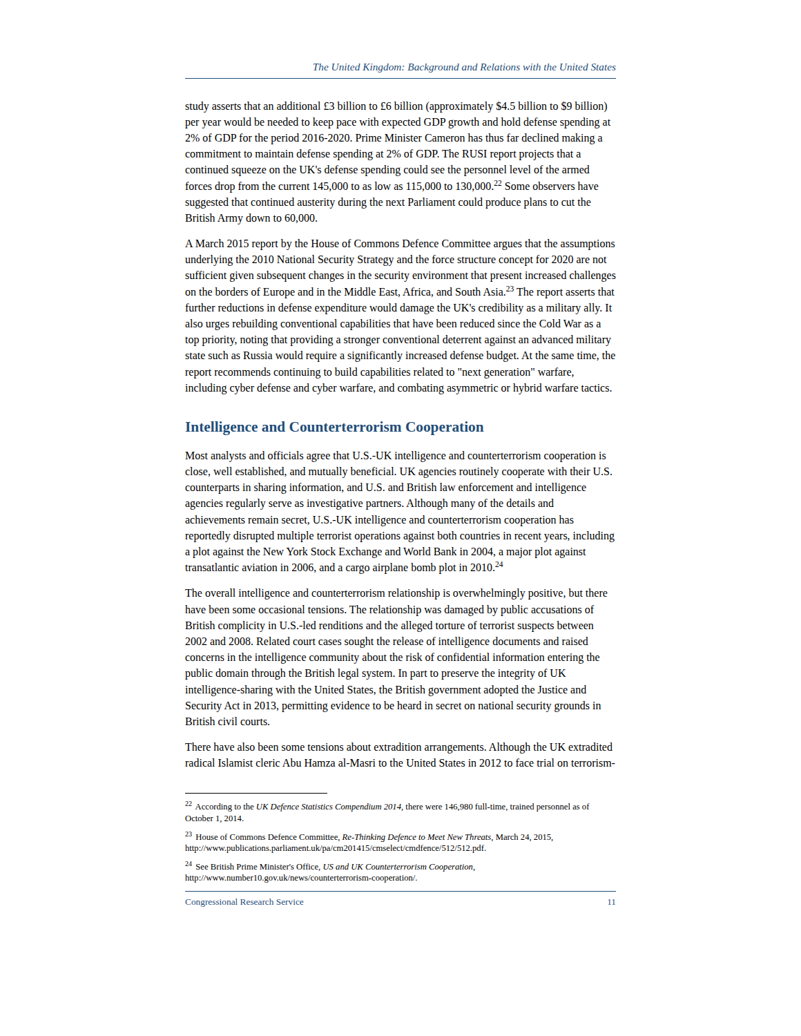The United Kingdom: Background and Relations with the United States
study asserts that an additional £3 billion to £6 billion (approximately $4.5 billion to $9 billion) per year would be needed to keep pace with expected GDP growth and hold defense spending at 2% of GDP for the period 2016-2020. Prime Minister Cameron has thus far declined making a commitment to maintain defense spending at 2% of GDP. The RUSI report projects that a continued squeeze on the UK's defense spending could see the personnel level of the armed forces drop from the current 145,000 to as low as 115,000 to 130,000.22 Some observers have suggested that continued austerity during the next Parliament could produce plans to cut the British Army down to 60,000.
A March 2015 report by the House of Commons Defence Committee argues that the assumptions underlying the 2010 National Security Strategy and the force structure concept for 2020 are not sufficient given subsequent changes in the security environment that present increased challenges on the borders of Europe and in the Middle East, Africa, and South Asia.23 The report asserts that further reductions in defense expenditure would damage the UK's credibility as a military ally. It also urges rebuilding conventional capabilities that have been reduced since the Cold War as a top priority, noting that providing a stronger conventional deterrent against an advanced military state such as Russia would require a significantly increased defense budget. At the same time, the report recommends continuing to build capabilities related to "next generation" warfare, including cyber defense and cyber warfare, and combating asymmetric or hybrid warfare tactics.
Intelligence and Counterterrorism Cooperation
Most analysts and officials agree that U.S.-UK intelligence and counterterrorism cooperation is close, well established, and mutually beneficial. UK agencies routinely cooperate with their U.S. counterparts in sharing information, and U.S. and British law enforcement and intelligence agencies regularly serve as investigative partners. Although many of the details and achievements remain secret, U.S.-UK intelligence and counterterrorism cooperation has reportedly disrupted multiple terrorist operations against both countries in recent years, including a plot against the New York Stock Exchange and World Bank in 2004, a major plot against transatlantic aviation in 2006, and a cargo airplane bomb plot in 2010.24
The overall intelligence and counterterrorism relationship is overwhelmingly positive, but there have been some occasional tensions. The relationship was damaged by public accusations of British complicity in U.S.-led renditions and the alleged torture of terrorist suspects between 2002 and 2008. Related court cases sought the release of intelligence documents and raised concerns in the intelligence community about the risk of confidential information entering the public domain through the British legal system. In part to preserve the integrity of UK intelligence-sharing with the United States, the British government adopted the Justice and Security Act in 2013, permitting evidence to be heard in secret on national security grounds in British civil courts.
There have also been some tensions about extradition arrangements. Although the UK extradited radical Islamist cleric Abu Hamza al-Masri to the United States in 2012 to face trial on terrorism-
22 According to the UK Defence Statistics Compendium 2014, there were 146,980 full-time, trained personnel as of October 1, 2014.
23 House of Commons Defence Committee, Re-Thinking Defence to Meet New Threats, March 24, 2015, http://www.publications.parliament.uk/pa/cm201415/cmselect/cmdfence/512/512.pdf.
24 See British Prime Minister's Office, US and UK Counterterrorism Cooperation, http://www.number10.gov.uk/news/counterterrorism-cooperation/.
Congressional Research Service
11